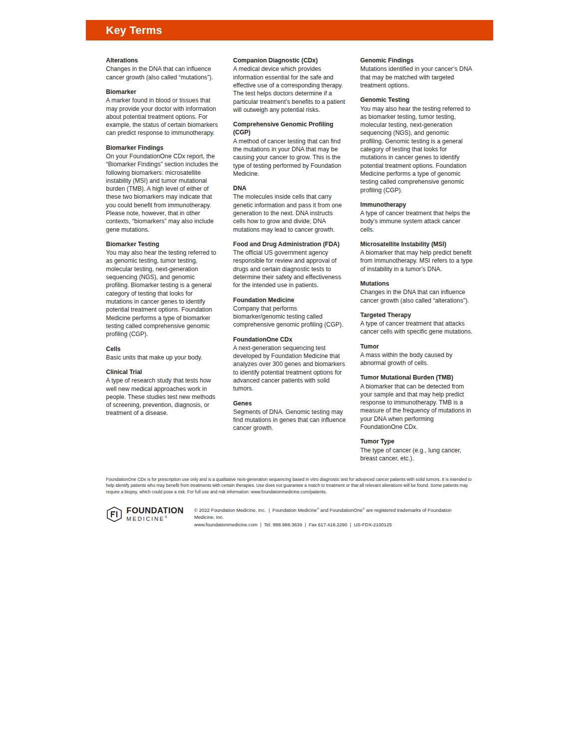Key Terms
Alterations
Changes in the DNA that can influence cancer growth (also called “mutations”).
Biomarker
A marker found in blood or tissues that may provide your doctor with information about potential treatment options. For example, the status of certain biomarkers can predict response to immunotherapy.
Biomarker Findings
On your FoundationOne CDx report, the “Biomarker Findings” section includes the following biomarkers: microsatellite instability (MSI) and tumor mutational burden (TMB). A high level of either of these two biomarkers may indicate that you could benefit from immunotherapy. Please note, however, that in other contexts, “biomarkers” may also include gene mutations.
Biomarker Testing
You may also hear the testing referred to as genomic testing, tumor testing, molecular testing, next-generation sequencing (NGS), and genomic profiling. Biomarker testing is a general category of testing that looks for mutations in cancer genes to identify potential treatment options. Foundation Medicine performs a type of biomarker testing called comprehensive genomic profiling (CGP).
Cells
Basic units that make up your body.
Clinical Trial
A type of research study that tests how well new medical approaches work in people. These studies test new methods of screening, prevention, diagnosis, or treatment of a disease.
Companion Diagnostic (CDx)
A medical device which provides information essential for the safe and effective use of a corresponding therapy. The test helps doctors determine if a particular treatment’s benefits to a patient will outweigh any potential risks.
Comprehensive Genomic Profiling (CGP)
A method of cancer testing that can find the mutations in your DNA that may be causing your cancer to grow. This is the type of testing performed by Foundation Medicine.
DNA
The molecules inside cells that carry genetic information and pass it from one generation to the next. DNA instructs cells how to grow and divide; DNA mutations may lead to cancer growth.
Food and Drug Administration (FDA)
The official US government agency responsible for review and approval of drugs and certain diagnostic tests to determine their safety and effectiveness for the intended use in patients.
Foundation Medicine
Company that performs biomarker/genomic testing called comprehensive genomic profiling (CGP).
FoundationOne CDx
A next-generation sequencing test developed by Foundation Medicine that analyzes over 300 genes and biomarkers to identify potential treatment options for advanced cancer patients with solid tumors.
Genes
Segments of DNA. Genomic testing may find mutations in genes that can influence cancer growth.
Genomic Findings
Mutations identified in your cancer’s DNA that may be matched with targeted treatment options.
Genomic Testing
You may also hear the testing referred to as biomarker testing, tumor testing, molecular testing, next-generation sequencing (NGS), and genomic profiling. Genomic testing is a general category of testing that looks for mutations in cancer genes to identify potential treatment options. Foundation Medicine performs a type of genomic testing called comprehensive genomic profiling (CGP).
Immunotherapy
A type of cancer treatment that helps the body’s immune system attack cancer cells.
Microsatellite Instability (MSI)
A biomarker that may help predict benefit from immunotherapy. MSI refers to a type of instability in a tumor’s DNA.
Mutations
Changes in the DNA that can influence cancer growth (also called “alterations”).
Targeted Therapy
A type of cancer treatment that attacks cancer cells with specific gene mutations.
Tumor
A mass within the body caused by abnormal growth of cells.
Tumor Mutational Burden (TMB)
A biomarker that can be detected from your sample and that may help predict response to immunotherapy. TMB is a measure of the frequency of mutations in your DNA when performing FoundationOne CDx.
Tumor Type
The type of cancer (e.g., lung cancer, breast cancer, etc.).
FoundationOne CDx is for prescription use only and is a qualitative next-generation sequencing based in vitro diagnostic test for advanced cancer patients with solid tumors. It is intended to help identify patients who may benefit from treatments with certain therapies. Use does not guarantee a match to treatment or that all relevant alterations will be found. Some patients may require a biopsy, which could pose a risk. For full use and risk information: www.foundationmedicine.com/patients.
FOUNDATION
MEDICINE®
© 2022 Foundation Medicine, Inc. | Foundation Medicine® and FoundationOne® are registered trademarks of Foundation Medicine, Inc.
www.foundationmedicine.com | Tel. 888.988.3639 | Fax 617.418.2290 | US-FDX-2100125